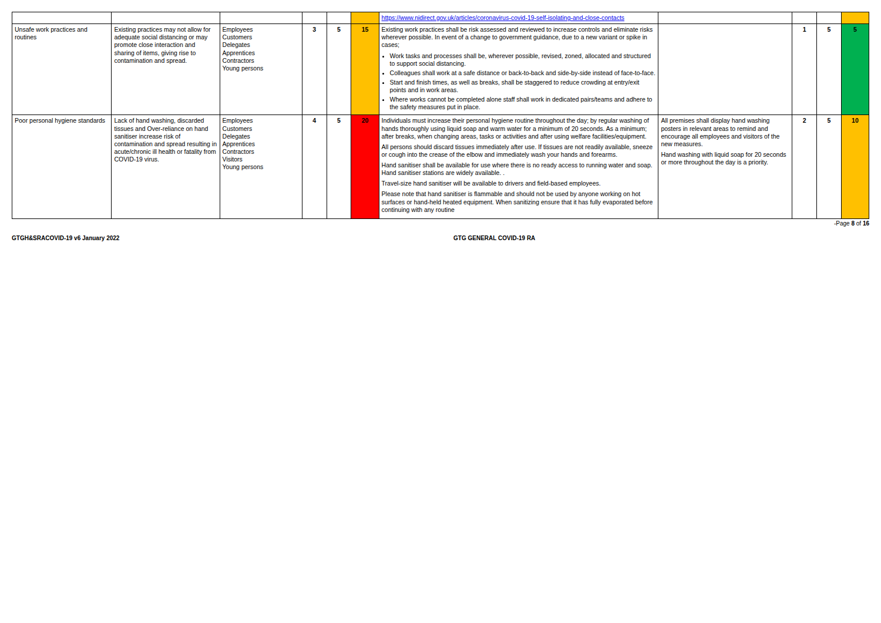| | | | | | | https://www.nidirect.gov.uk/articles/coronavirus-covid-19-self-isolating-and-close-contacts | | | | |
| Unsafe work practices and routines | Existing practices may not allow for adequate social distancing or may promote close interaction and sharing of items, giving rise to contamination and spread. | Employees Customers Delegates Apprentices Contractors Young persons | 3 | 5 | 15 | Existing work practices shall be risk assessed and reviewed to increase controls and eliminate risks wherever possible. In event of a change to government guidance, due to a new variant or spike in cases; Work tasks and processes shall be, wherever possible, revised, zoned, allocated and structured to support social distancing. Colleagues shall work at a safe distance or back-to-back and side-by-side instead of face-to-face. Start and finish times, as well as breaks, shall be staggered to reduce crowding at entry/exit points and in work areas. Where works cannot be completed alone staff shall work in dedicated pairs/teams and adhere to the safety measures put in place. | | 1 | 5 | 5 |
| Poor personal hygiene standards | Lack of hand washing, discarded tissues and Over-reliance on hand sanitiser increase risk of contamination and spread resulting in acute/chronic ill health or fatality from COVID-19 virus. | Employees Customers Delegates Apprentices Contractors Visitors Young persons | 4 | 5 | 20 | Individuals must increase their personal hygiene routine throughout the day; by regular washing of hands thoroughly using liquid soap and warm water for a minimum of 20 seconds. As a minimum; after breaks, when changing areas, tasks or activities and after using welfare facilities/equipment. All persons should discard tissues immediately after use. If tissues are not readily available, sneeze or cough into the crease of the elbow and immediately wash your hands and forearms. Hand sanitiser shall be available for use where there is no ready access to running water and soap. Hand sanitiser stations are widely available. . Travel-size hand sanitiser will be available to drivers and field-based employees. Please note that hand sanitiser is flammable and should not be used by anyone working on hot surfaces or hand-held heated equipment. When sanitizing ensure that it has fully evaporated before continuing with any routine | All premises shall display hand washing posters in relevant areas to remind and encourage all employees and visitors of the new measures. Hand washing with liquid soap for 20 seconds or more throughout the day is a priority. | 2 | 5 | 10 |
-Page 8 of 16
GTGH&SRACOVID-19 v6 January 2022
GTG GENERAL COVID-19 RA